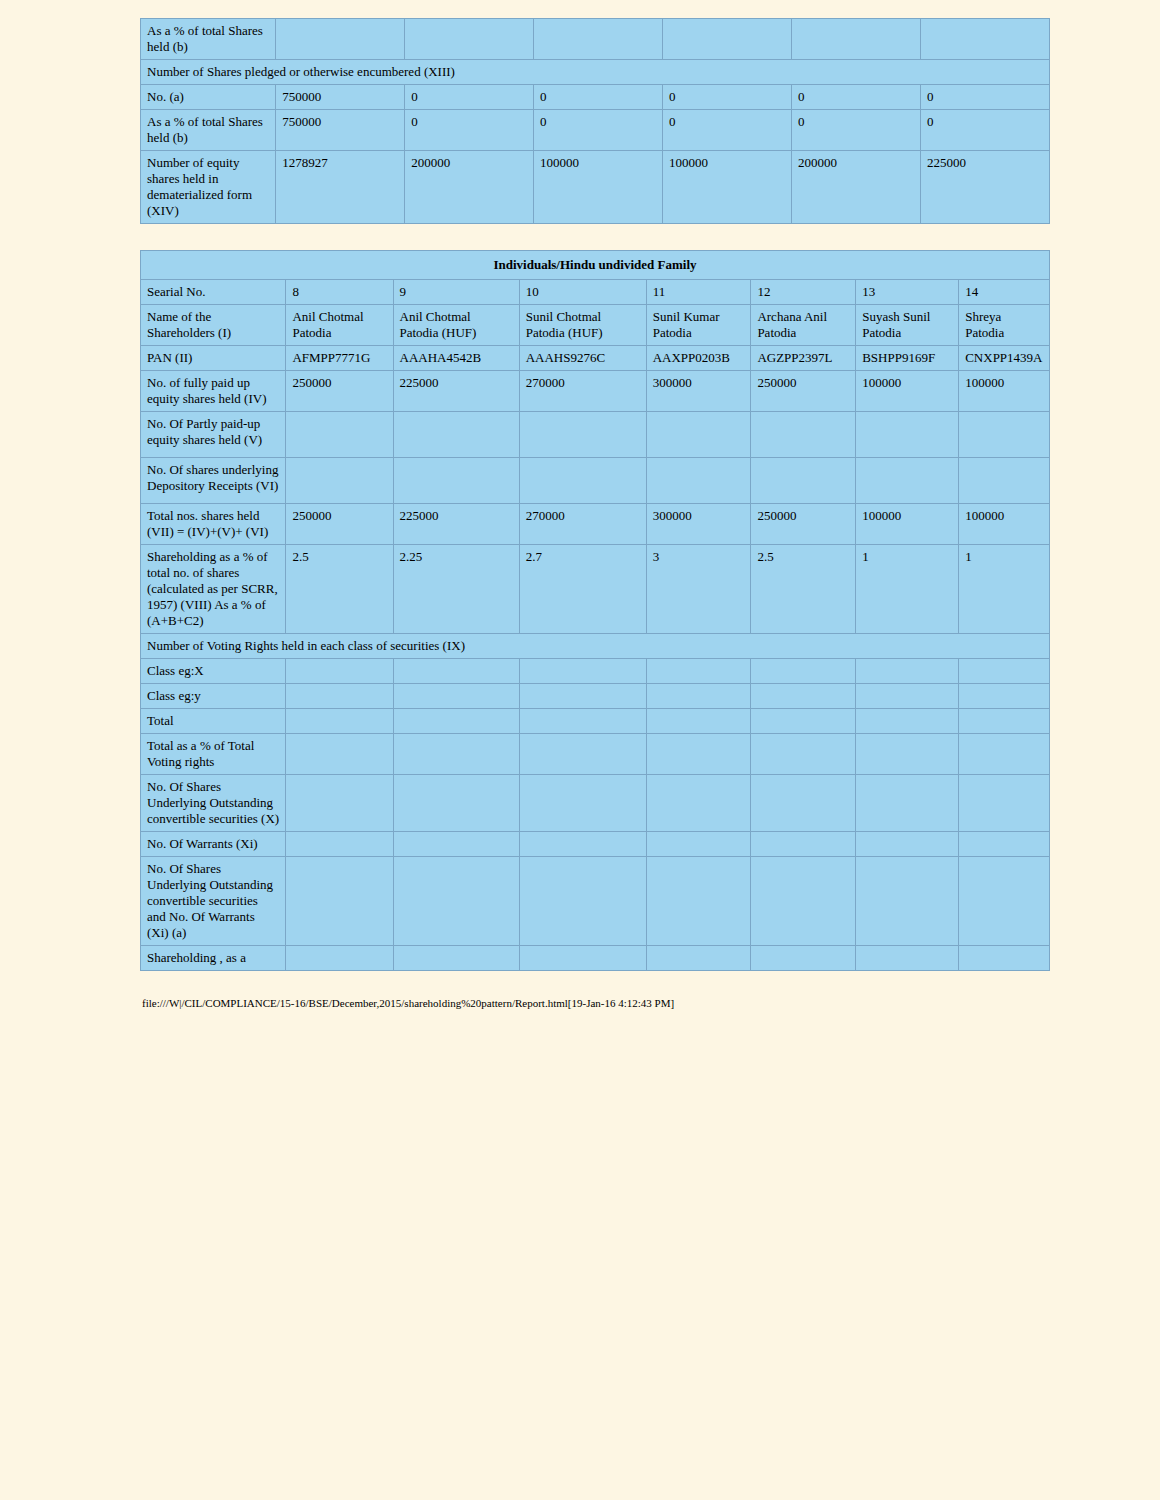| As a % of total Shares held (b) | | | | | | |
| Number of Shares pledged or otherwise encumbered (XIII) |
| No. (a) | 750000 | 0 | 0 | 0 | 0 | 0 |
| As a % of total Shares held (b) | 750000 | 0 | 0 | 0 | 0 | 0 |
| Number of equity shares held in dematerialized form (XIV) | 1278927 | 200000 | 100000 | 100000 | 200000 | 225000 |
| Individuals/Hindu undivided Family |
| Searial No. | 8 | 9 | 10 | 11 | 12 | 13 | 14 |
| Name of the Shareholders (I) | Anil Chotmal Patodia | Anil Chotmal Patodia (HUF) | Sunil Chotmal Patodia (HUF) | Sunil Kumar Patodia | Archana Anil Patodia | Suyash Sunil Patodia | Shreya Patodia |
| PAN (II) | AFMPP7771G | AAAHA4542B | AAAHS9276C | AAXPP0203B | AGZPP2397L | BSHPP9169F | CNXPP1439A |
| No. of fully paid up equity shares held (IV) | 250000 | 225000 | 270000 | 300000 | 250000 | 100000 | 100000 |
| No. Of Partly paid-up equity shares held (V) | | | | | | | |
| No. Of shares underlying Depository Receipts (VI) | | | | | | | |
| Total nos. shares held (VII) = (IV)+(V)+ (VI) | 250000 | 225000 | 270000 | 300000 | 250000 | 100000 | 100000 |
| Shareholding as a % of total no. of shares (calculated as per SCRR, 1957) (VIII) As a % of (A+B+C2) | 2.5 | 2.25 | 2.7 | 3 | 2.5 | 1 | 1 |
| Number of Voting Rights held in each class of securities (IX) |
| Class eg:X | | | | | | | |
| Class eg:y | | | | | | | |
| Total | | | | | | | |
| Total as a % of Total Voting rights | | | | | | | |
| No. Of Shares Underlying Outstanding convertible securities (X) | | | | | | | |
| No. Of Warrants (Xi) | | | | | | | |
| No. Of Shares Underlying Outstanding convertible securities and No. Of Warrants (Xi) (a) | | | | | | | |
| Shareholding , as a | | | | | | | |
file:///W|/CIL/COMPLIANCE/15-16/BSE/December,2015/shareholding%20pattern/Report.html[19-Jan-16 4:12:43 PM]